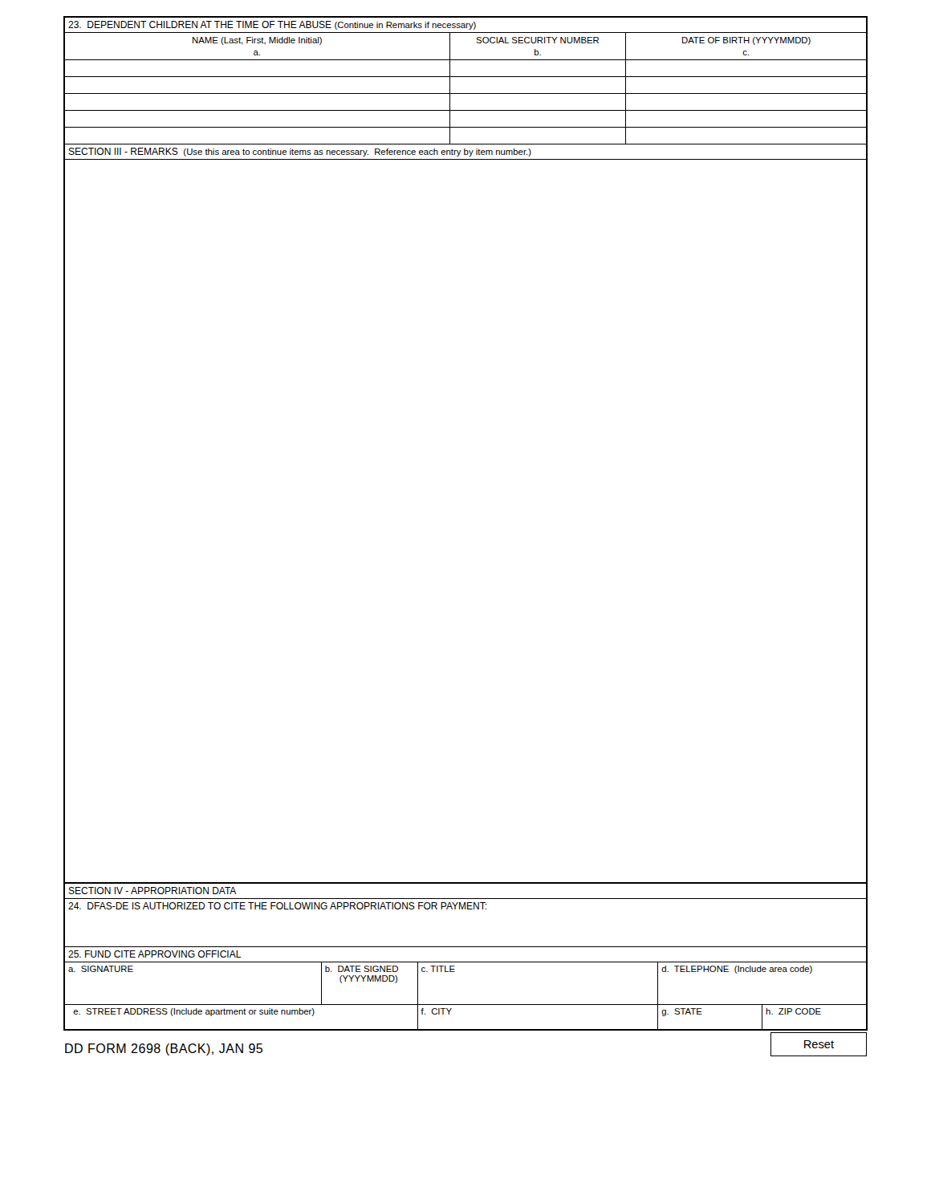| 23. DEPENDENT CHILDREN AT THE TIME OF THE ABUSE (Continue in Remarks if necessary) |
| NAME (Last, First, Middle Initial) a. | SOCIAL SECURITY NUMBER b. | DATE OF BIRTH (YYYYMMDD) c. |
| SECTION III - REMARKS (Use this area to continue items as necessary. Reference each entry by item number.) |
| SECTION IV - APPROPRIATION DATA |
| 24. DFAS-DE IS AUTHORIZED TO CITE THE FOLLOWING APPROPRIATIONS FOR PAYMENT: |
| 25. FUND CITE APPROVING OFFICIAL |
| a. SIGNATURE | b. DATE SIGNED (YYYYMMDD) | c. TITLE | d. TELEPHONE (Include area code) |
| e. STREET ADDRESS (Include apartment or suite number) | f. CITY | / g. STATE / h. ZIP CODE / |
DD FORM 2698 (BACK), JAN 95
Reset